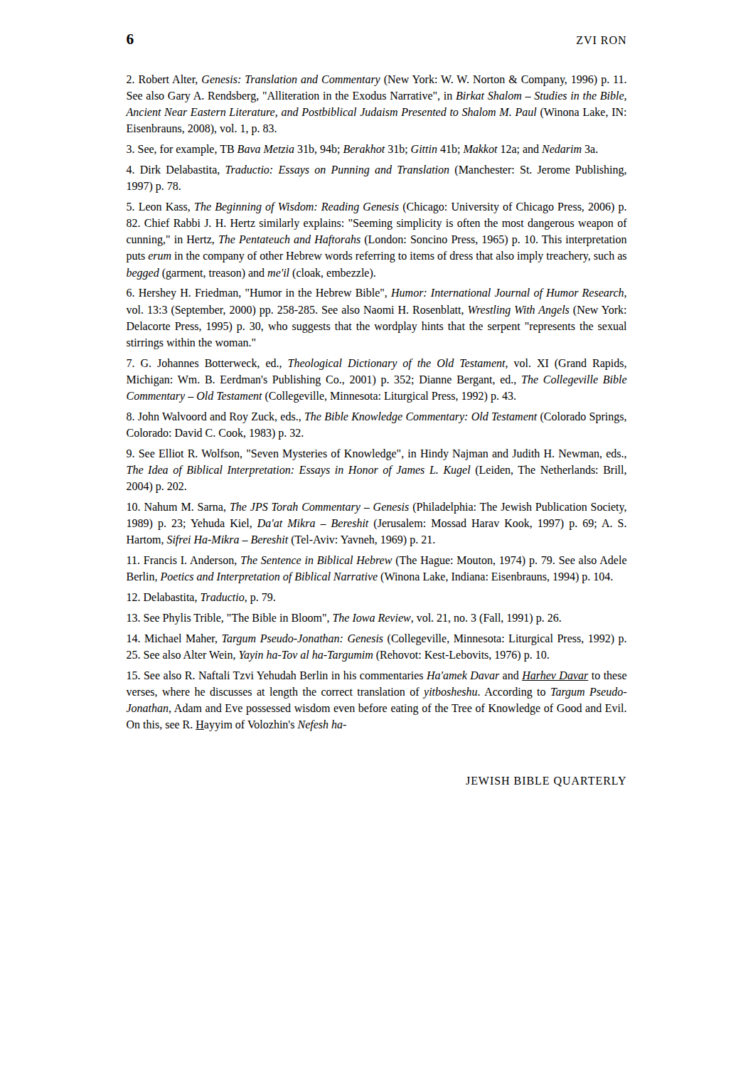6 ZVI RON
Robert Alter, Genesis: Translation and Commentary (New York: W. W. Norton & Company, 1996) p. 11. See also Gary A. Rendsberg, "Alliteration in the Exodus Narrative", in Birkat Shalom – Studies in the Bible, Ancient Near Eastern Literature, and Postbiblical Judaism Presented to Shalom M. Paul (Winona Lake, IN: Eisenbrauns, 2008), vol. 1, p. 83.
See, for example, TB Bava Metzia 31b, 94b; Berakhot 31b; Gittin 41b; Makkot 12a; and Nedarim 3a.
Dirk Delabastita, Traductio: Essays on Punning and Translation (Manchester: St. Jerome Publishing, 1997) p. 78.
Leon Kass, The Beginning of Wisdom: Reading Genesis (Chicago: University of Chicago Press, 2006) p. 82. Chief Rabbi J. H. Hertz similarly explains: "Seeming simplicity is often the most dangerous weapon of cunning," in Hertz, The Pentateuch and Haftorahs (London: Soncino Press, 1965) p. 10. This interpretation puts erum in the company of other Hebrew words referring to items of dress that also imply treachery, such as begged (garment, treason) and me'il (cloak, embezzle).
Hershey H. Friedman, "Humor in the Hebrew Bible", Humor: International Journal of Humor Research, vol. 13:3 (September, 2000) pp. 258-285. See also Naomi H. Rosenblatt, Wrestling With Angels (New York: Delacorte Press, 1995) p. 30, who suggests that the wordplay hints that the serpent "represents the sexual stirrings within the woman."
G. Johannes Botterweck, ed., Theological Dictionary of the Old Testament, vol. XI (Grand Rapids, Michigan: Wm. B. Eerdman's Publishing Co., 2001) p. 352; Dianne Bergant, ed., The Collegeville Bible Commentary – Old Testament (Collegeville, Minnesota: Liturgical Press, 1992) p. 43.
John Walvoord and Roy Zuck, eds., The Bible Knowledge Commentary: Old Testament (Colorado Springs, Colorado: David C. Cook, 1983) p. 32.
See Elliot R. Wolfson, "Seven Mysteries of Knowledge", in Hindy Najman and Judith H. Newman, eds., The Idea of Biblical Interpretation: Essays in Honor of James L. Kugel (Leiden, The Netherlands: Brill, 2004) p. 202.
Nahum M. Sarna, The JPS Torah Commentary – Genesis (Philadelphia: The Jewish Publication Society, 1989) p. 23; Yehuda Kiel, Da'at Mikra – Bereshit (Jerusalem: Mossad Harav Kook, 1997) p. 69; A. S. Hartom, Sifrei Ha-Mikra – Bereshit (Tel-Aviv: Yavneh, 1969) p. 21.
Francis I. Anderson, The Sentence in Biblical Hebrew (The Hague: Mouton, 1974) p. 79. See also Adele Berlin, Poetics and Interpretation of Biblical Narrative (Winona Lake, Indiana: Eisenbrauns, 1994) p. 104.
Delabastita, Traductio, p. 79.
See Phylis Trible, "The Bible in Bloom", The Iowa Review, vol. 21, no. 3 (Fall, 1991) p. 26.
Michael Maher, Targum Pseudo-Jonathan: Genesis (Collegeville, Minnesota: Liturgical Press, 1992) p. 25. See also Alter Wein, Yayin ha-Tov al ha-Targumim (Rehovot: Kest-Lebovits, 1976) p. 10.
See also R. Naftali Tzvi Yehudah Berlin in his commentaries Ha'amek Davar and Harhev Davar to these verses, where he discusses at length the correct translation of yitbosheshu. According to Targum Pseudo-Jonathan, Adam and Eve possessed wisdom even before eating of the Tree of Knowledge of Good and Evil. On this, see R. Hayyim of Volozhin's Nefesh ha-
JEWISH BIBLE QUARTERLY